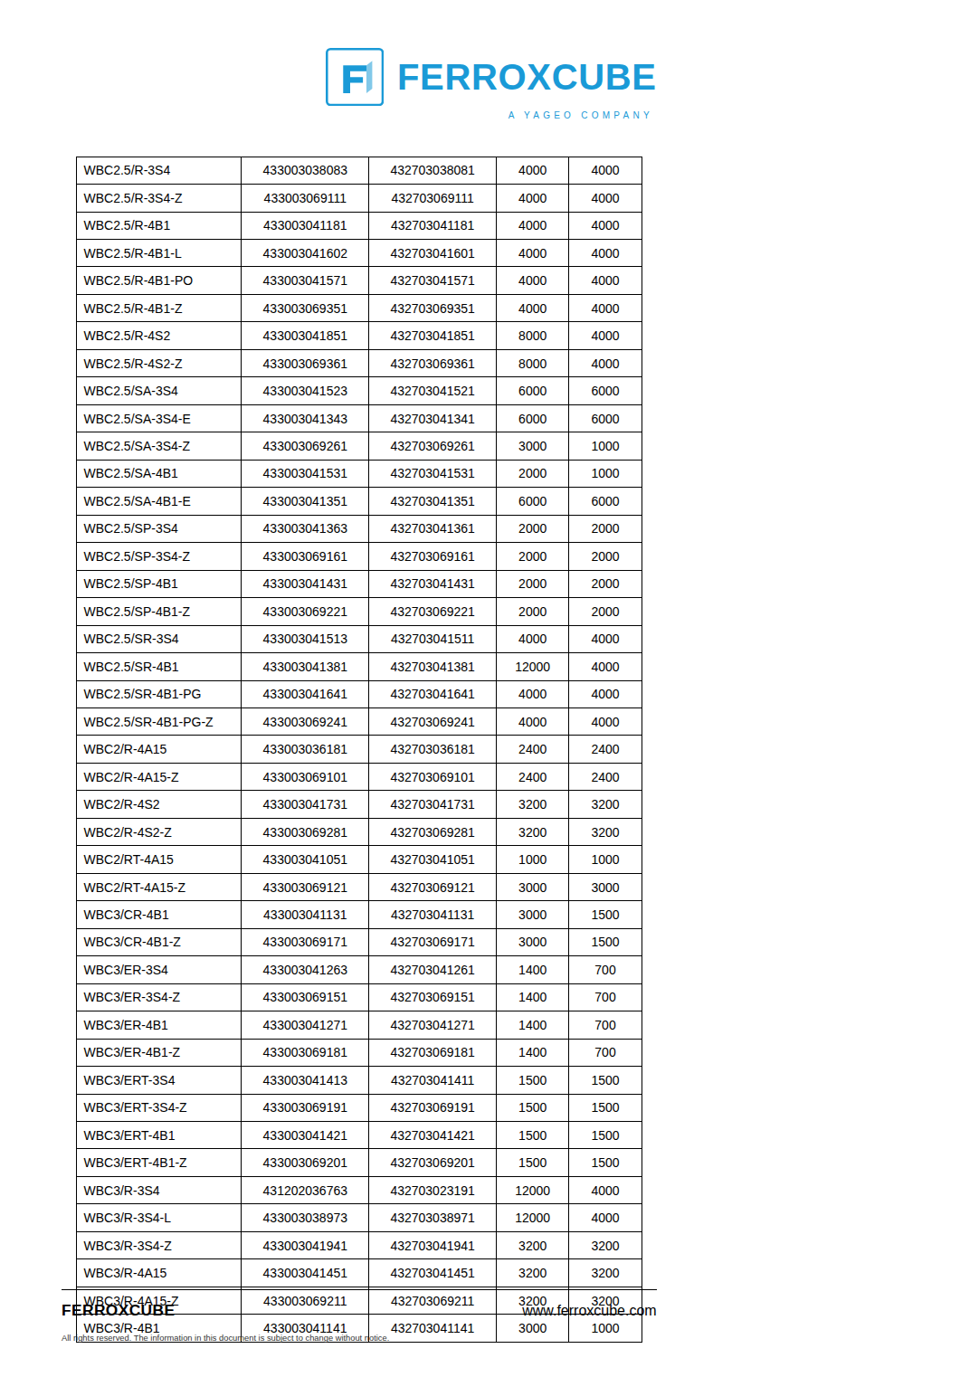FERROXCUBE
A YAGEO COMPANY
| WBC2.5/R-3S4 | 433003038083 | 432703038081 | 4000 | 4000 |
| WBC2.5/R-3S4-Z | 433003069111 | 432703069111 | 4000 | 4000 |
| WBC2.5/R-4B1 | 433003041181 | 432703041181 | 4000 | 4000 |
| WBC2.5/R-4B1-L | 433003041602 | 432703041601 | 4000 | 4000 |
| WBC2.5/R-4B1-PO | 433003041571 | 432703041571 | 4000 | 4000 |
| WBC2.5/R-4B1-Z | 433003069351 | 432703069351 | 4000 | 4000 |
| WBC2.5/R-4S2 | 433003041851 | 432703041851 | 8000 | 4000 |
| WBC2.5/R-4S2-Z | 433003069361 | 432703069361 | 8000 | 4000 |
| WBC2.5/SA-3S4 | 433003041523 | 432703041521 | 6000 | 6000 |
| WBC2.5/SA-3S4-E | 433003041343 | 432703041341 | 6000 | 6000 |
| WBC2.5/SA-3S4-Z | 433003069261 | 432703069261 | 3000 | 1000 |
| WBC2.5/SA-4B1 | 433003041531 | 432703041531 | 2000 | 1000 |
| WBC2.5/SA-4B1-E | 433003041351 | 432703041351 | 6000 | 6000 |
| WBC2.5/SP-3S4 | 433003041363 | 432703041361 | 2000 | 2000 |
| WBC2.5/SP-3S4-Z | 433003069161 | 432703069161 | 2000 | 2000 |
| WBC2.5/SP-4B1 | 433003041431 | 432703041431 | 2000 | 2000 |
| WBC2.5/SP-4B1-Z | 433003069221 | 432703069221 | 2000 | 2000 |
| WBC2.5/SR-3S4 | 433003041513 | 432703041511 | 4000 | 4000 |
| WBC2.5/SR-4B1 | 433003041381 | 432703041381 | 12000 | 4000 |
| WBC2.5/SR-4B1-PG | 433003041641 | 432703041641 | 4000 | 4000 |
| WBC2.5/SR-4B1-PG-Z | 433003069241 | 432703069241 | 4000 | 4000 |
| WBC2/R-4A15 | 433003036181 | 432703036181 | 2400 | 2400 |
| WBC2/R-4A15-Z | 433003069101 | 432703069101 | 2400 | 2400 |
| WBC2/R-4S2 | 433003041731 | 432703041731 | 3200 | 3200 |
| WBC2/R-4S2-Z | 433003069281 | 432703069281 | 3200 | 3200 |
| WBC2/RT-4A15 | 433003041051 | 432703041051 | 1000 | 1000 |
| WBC2/RT-4A15-Z | 433003069121 | 432703069121 | 3000 | 3000 |
| WBC3/CR-4B1 | 433003041131 | 432703041131 | 3000 | 1500 |
| WBC3/CR-4B1-Z | 433003069171 | 432703069171 | 3000 | 1500 |
| WBC3/ER-3S4 | 433003041263 | 432703041261 | 1400 | 700 |
| WBC3/ER-3S4-Z | 433003069151 | 432703069151 | 1400 | 700 |
| WBC3/ER-4B1 | 433003041271 | 432703041271 | 1400 | 700 |
| WBC3/ER-4B1-Z | 433003069181 | 432703069181 | 1400 | 700 |
| WBC3/ERT-3S4 | 433003041413 | 432703041411 | 1500 | 1500 |
| WBC3/ERT-3S4-Z | 433003069191 | 432703069191 | 1500 | 1500 |
| WBC3/ERT-4B1 | 433003041421 | 432703041421 | 1500 | 1500 |
| WBC3/ERT-4B1-Z | 433003069201 | 432703069201 | 1500 | 1500 |
| WBC3/R-3S4 | 431202036763 | 432703023191 | 12000 | 4000 |
| WBC3/R-3S4-L | 433003038973 | 432703038971 | 12000 | 4000 |
| WBC3/R-3S4-Z | 433003041941 | 432703041941 | 3200 | 3200 |
| WBC3/R-4A15 | 433003041451 | 432703041451 | 3200 | 3200 |
| WBC3/R-4A15-Z | 433003069211 | 432703069211 | 3200 | 3200 |
| WBC3/R-4B1 | 433003041141 | 432703041141 | 3000 | 1000 |
FERROXCUBE www.ferroxcube.com
All rights reserved. The information in this document is subject to change without notice.